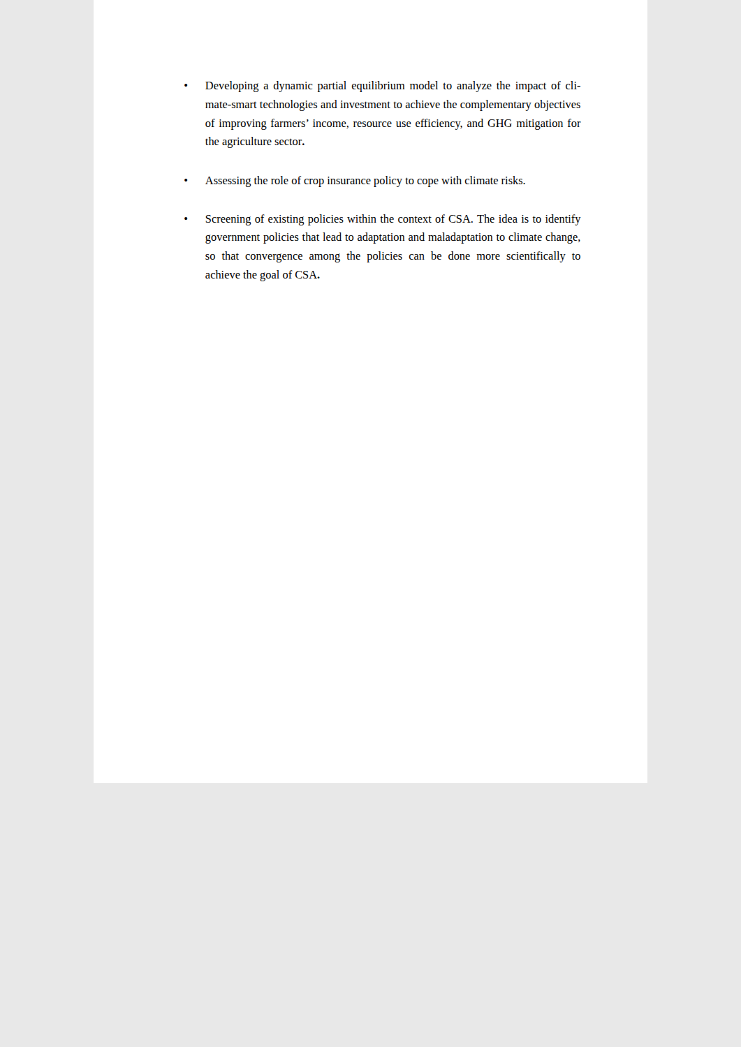Developing a dynamic partial equilibrium model to analyze the impact of climate-smart technologies and investment to achieve the complementary objectives of improving farmers’ income, resource use efficiency, and GHG mitigation for the agriculture sector.
Assessing the role of crop insurance policy to cope with climate risks.
Screening of existing policies within the context of CSA. The idea is to identify government policies that lead to adaptation and maladaptation to climate change, so that convergence among the policies can be done more scientifically to achieve the goal of CSA.